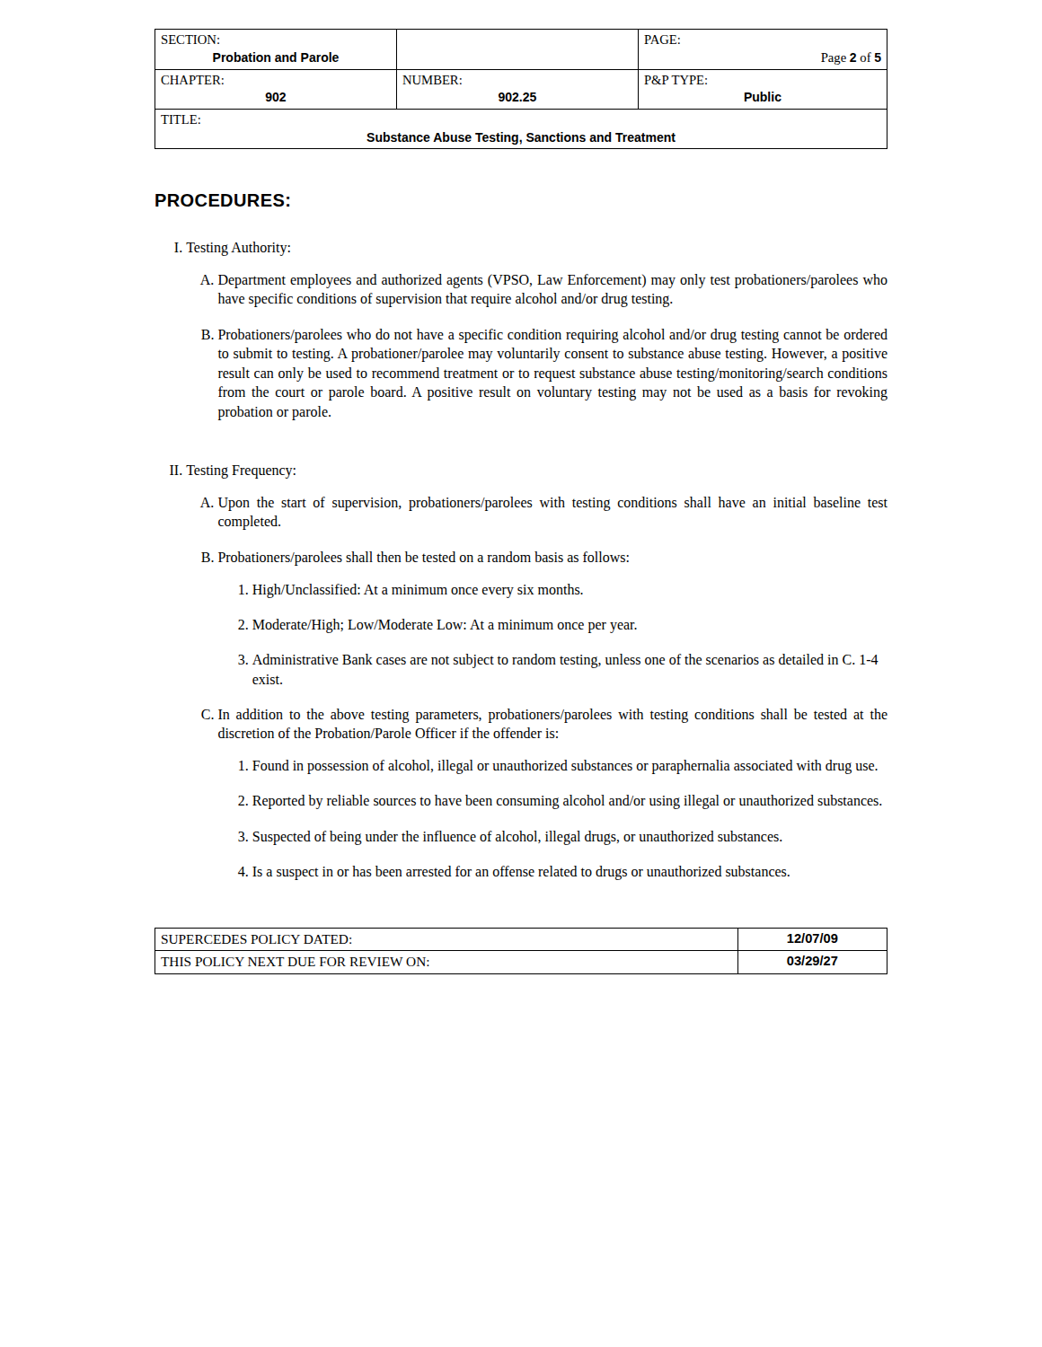| SECTION: Probation and Parole | | PAGE: Page 2 of 5 |
| CHAPTER: 902 | NUMBER: 902.25 | P&P TYPE: Public |
| TITLE: Substance Abuse Testing, Sanctions and Treatment |
PROCEDURES:
Testing Authority:
Department employees and authorized agents (VPSO, Law Enforcement) may only test probationers/parolees who have specific conditions of supervision that require alcohol and/or drug testing.
Probationers/parolees who do not have a specific condition requiring alcohol and/or drug testing cannot be ordered to submit to testing. A probationer/parolee may voluntarily consent to substance abuse testing. However, a positive result can only be used to recommend treatment or to request substance abuse testing/monitoring/search conditions from the court or parole board. A positive result on voluntary testing may not be used as a basis for revoking probation or parole.
Testing Frequency:
Upon the start of supervision, probationers/parolees with testing conditions shall have an initial baseline test completed.
Probationers/parolees shall then be tested on a random basis as follows:
High/Unclassified: At a minimum once every six months.
Moderate/High; Low/Moderate Low: At a minimum once per year.
Administrative Bank cases are not subject to random testing, unless one of the scenarios as detailed in C. 1-4 exist.
In addition to the above testing parameters, probationers/parolees with testing conditions shall be tested at the discretion of the Probation/Parole Officer if the offender is:
Found in possession of alcohol, illegal or unauthorized substances or paraphernalia associated with drug use.
Reported by reliable sources to have been consuming alcohol and/or using illegal or unauthorized substances.
Suspected of being under the influence of alcohol, illegal drugs, or unauthorized substances.
Is a suspect in or has been arrested for an offense related to drugs or unauthorized substances.
| SUPERCEDES POLICY DATED: | 12/07/09 |
| THIS POLICY NEXT DUE FOR REVIEW ON: | 03/29/27 |